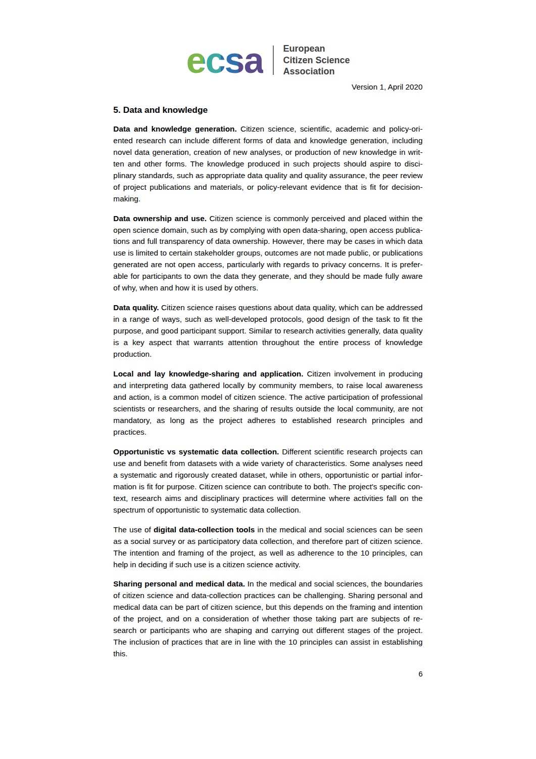ecsa European
Citizen Science
Association
Version 1, April 2020
5. Data and knowledge
Data and knowledge generation. Citizen science, scientific, academic and policy-oriented research can include different forms of data and knowledge generation, including novel data generation, creation of new analyses, or production of new knowledge in written and other forms. The knowledge produced in such projects should aspire to disciplinary standards, such as appropriate data quality and quality assurance, the peer review of project publications and materials, or policy-relevant evidence that is fit for decision-making.
Data ownership and use. Citizen science is commonly perceived and placed within the open science domain, such as by complying with open data-sharing, open access publications and full transparency of data ownership. However, there may be cases in which data use is limited to certain stakeholder groups, outcomes are not made public, or publications generated are not open access, particularly with regards to privacy concerns. It is preferable for participants to own the data they generate, and they should be made fully aware of why, when and how it is used by others.
Data quality. Citizen science raises questions about data quality, which can be addressed in a range of ways, such as well-developed protocols, good design of the task to fit the purpose, and good participant support. Similar to research activities generally, data quality is a key aspect that warrants attention throughout the entire process of knowledge production.
Local and lay knowledge-sharing and application. Citizen involvement in producing and interpreting data gathered locally by community members, to raise local awareness and action, is a common model of citizen science. The active participation of professional scientists or researchers, and the sharing of results outside the local community, are not mandatory, as long as the project adheres to established research principles and practices.
Opportunistic vs systematic data collection. Different scientific research projects can use and benefit from datasets with a wide variety of characteristics. Some analyses need a systematic and rigorously created dataset, while in others, opportunistic or partial information is fit for purpose. Citizen science can contribute to both. The project's specific context, research aims and disciplinary practices will determine where activities fall on the spectrum of opportunistic to systematic data collection.
The use of digital data-collection tools in the medical and social sciences can be seen as a social survey or as participatory data collection, and therefore part of citizen science. The intention and framing of the project, as well as adherence to the 10 principles, can help in deciding if such use is a citizen science activity.
Sharing personal and medical data. In the medical and social sciences, the boundaries of citizen science and data-collection practices can be challenging. Sharing personal and medical data can be part of citizen science, but this depends on the framing and intention of the project, and on a consideration of whether those taking part are subjects of research or participants who are shaping and carrying out different stages of the project. The inclusion of practices that are in line with the 10 principles can assist in establishing this.
6